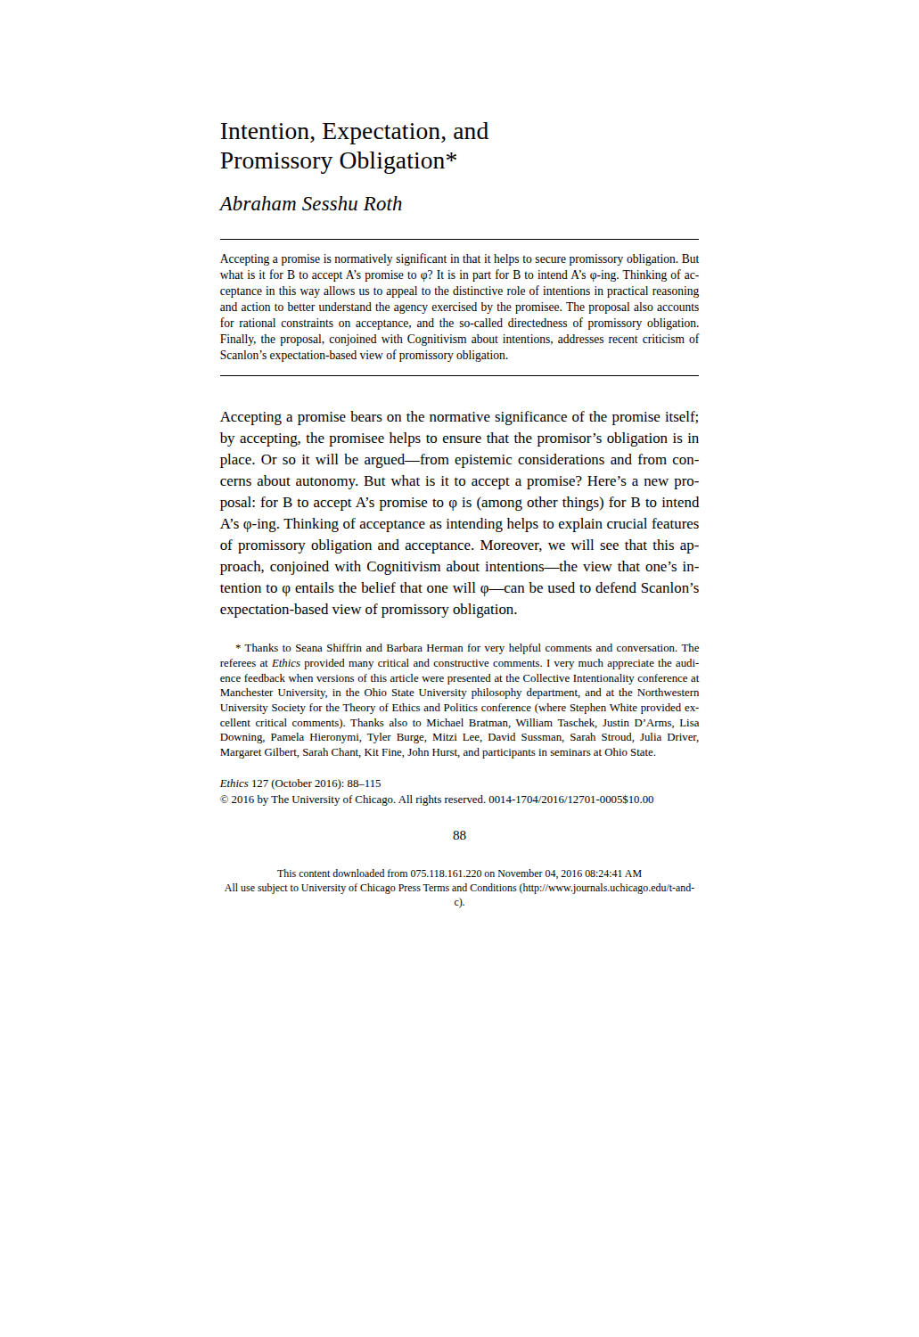Intention, Expectation, and
Promissory Obligation*
Abraham Sesshu Roth
Accepting a promise is normatively significant in that it helps to secure promissory obligation. But what is it for B to accept A’s promise to φ? It is in part for B to intend A’s φ-ing. Thinking of acceptance in this way allows us to appeal to the distinctive role of intentions in practical reasoning and action to better understand the agency exercised by the promisee. The proposal also accounts for rational constraints on acceptance, and the so-called directedness of promissory obligation. Finally, the proposal, conjoined with Cognitivism about intentions, addresses recent criticism of Scanlon’s expectation-based view of promissory obligation.
Accepting a promise bears on the normative significance of the promise itself; by accepting, the promisee helps to ensure that the promisor’s obligation is in place. Or so it will be argued—from epistemic considerations and from concerns about autonomy. But what is it to accept a promise? Here’s a new proposal: for B to accept A’s promise to φ is (among other things) for B to intend A’s φ-ing. Thinking of acceptance as intending helps to explain crucial features of promissory obligation and acceptance. Moreover, we will see that this approach, conjoined with Cognitivism about intentions—the view that one’s intention to φ entails the belief that one will φ—can be used to defend Scanlon’s expectation-based view of promissory obligation.
* Thanks to Seana Shiffrin and Barbara Herman for very helpful comments and conversation. The referees at Ethics provided many critical and constructive comments. I very much appreciate the audience feedback when versions of this article were presented at the Collective Intentionality conference at Manchester University, in the Ohio State University philosophy department, and at the Northwestern University Society for the Theory of Ethics and Politics conference (where Stephen White provided excellent critical comments). Thanks also to Michael Bratman, William Taschek, Justin D’Arms, Lisa Downing, Pamela Hieronymi, Tyler Burge, Mitzi Lee, David Sussman, Sarah Stroud, Julia Driver, Margaret Gilbert, Sarah Chant, Kit Fine, John Hurst, and participants in seminars at Ohio State.
Ethics 127 (October 2016): 88–115
© 2016 by The University of Chicago. All rights reserved. 0014-1704/2016/12701-0005$10.00
88
This content downloaded from 075.118.161.220 on November 04, 2016 08:24:41 AM
All use subject to University of Chicago Press Terms and Conditions (http://www.journals.uchicago.edu/t-and-c).